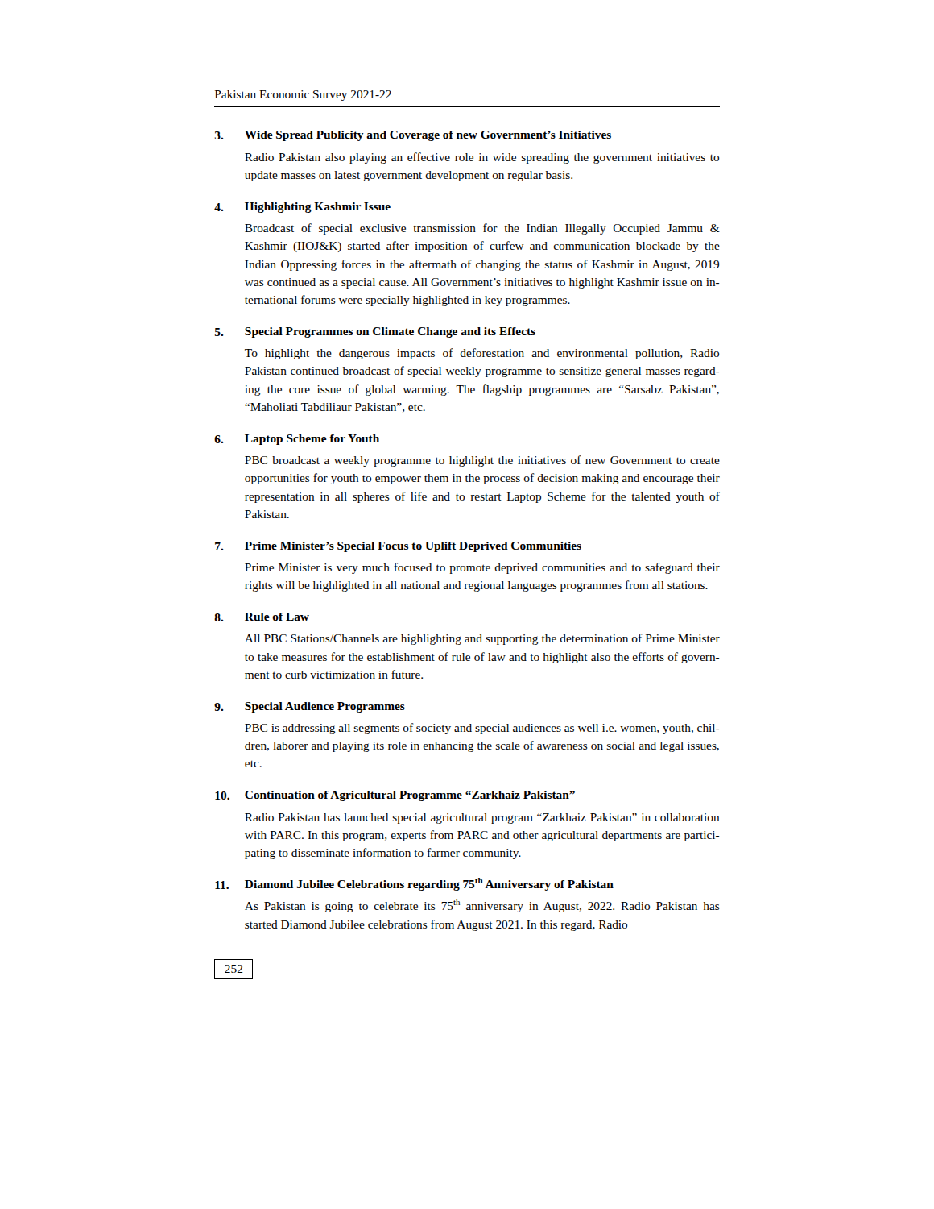Pakistan Economic Survey 2021-22
Wide Spread Publicity and Coverage of new Government’s Initiatives
Radio Pakistan also playing an effective role in wide spreading the government initiatives to update masses on latest government development on regular basis.
Highlighting Kashmir Issue
Broadcast of special exclusive transmission for the Indian Illegally Occupied Jammu & Kashmir (IIOJ&K) started after imposition of curfew and communication blockade by the Indian Oppressing forces in the aftermath of changing the status of Kashmir in August, 2019 was continued as a special cause. All Government’s initiatives to highlight Kashmir issue on international forums were specially highlighted in key programmes.
Special Programmes on Climate Change and its Effects
To highlight the dangerous impacts of deforestation and environmental pollution, Radio Pakistan continued broadcast of special weekly programme to sensitize general masses regarding the core issue of global warming. The flagship programmes are “Sarsabz Pakistan”, “Maholiati Tabdiliaur Pakistan”, etc.
Laptop Scheme for Youth
PBC broadcast a weekly programme to highlight the initiatives of new Government to create opportunities for youth to empower them in the process of decision making and encourage their representation in all spheres of life and to restart Laptop Scheme for the talented youth of Pakistan.
Prime Minister’s Special Focus to Uplift Deprived Communities
Prime Minister is very much focused to promote deprived communities and to safeguard their rights will be highlighted in all national and regional languages programmes from all stations.
Rule of Law
All PBC Stations/Channels are highlighting and supporting the determination of Prime Minister to take measures for the establishment of rule of law and to highlight also the efforts of government to curb victimization in future.
Special Audience Programmes
PBC is addressing all segments of society and special audiences as well i.e. women, youth, children, laborer and playing its role in enhancing the scale of awareness on social and legal issues, etc.
Continuation of Agricultural Programme “Zarkhaiz Pakistan”
Radio Pakistan has launched special agricultural program “Zarkhaiz Pakistan” in collaboration with PARC. In this program, experts from PARC and other agricultural departments are participating to disseminate information to farmer community.
Diamond Jubilee Celebrations regarding 75th Anniversary of Pakistan
As Pakistan is going to celebrate its 75th anniversary in August, 2022. Radio Pakistan has started Diamond Jubilee celebrations from August 2021. In this regard, Radio
252